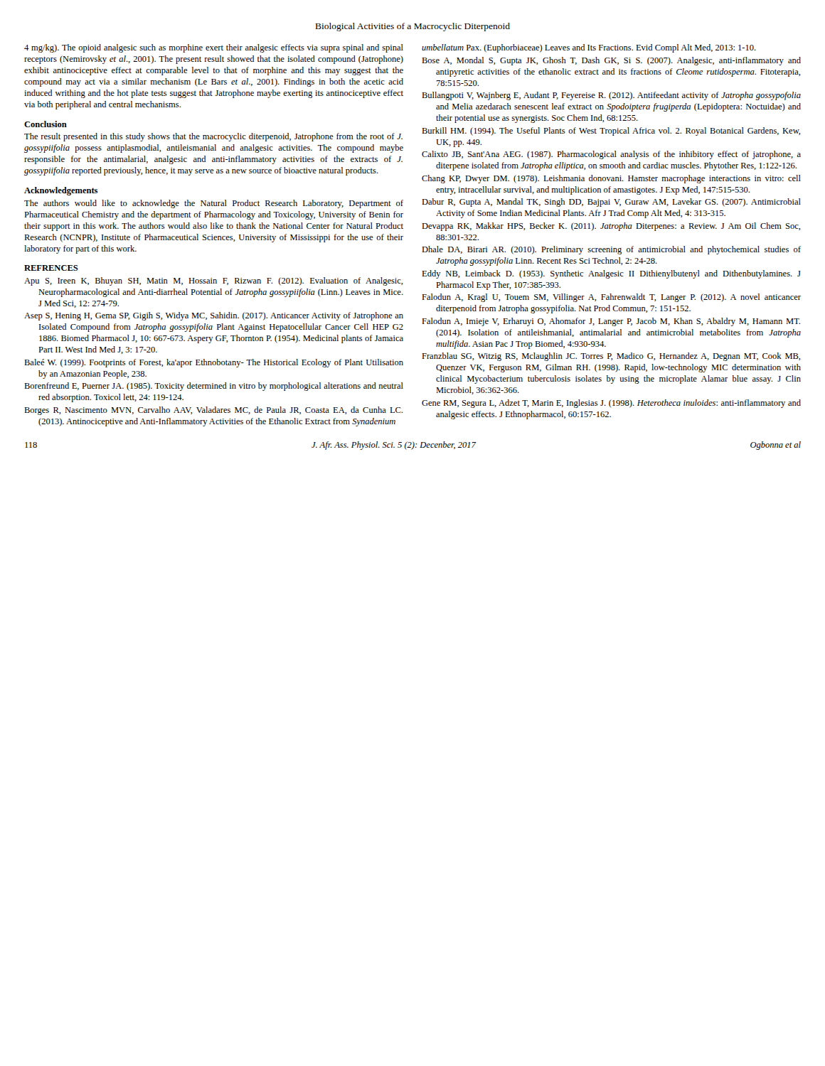Biological Activities of a Macrocyclic Diterpenoid
4 mg/kg). The opioid analgesic such as morphine exert their analgesic effects via supra spinal and spinal receptors (Nemirovsky et al., 2001). The present result showed that the isolated compound (Jatrophone) exhibit antinociceptive effect at comparable level to that of morphine and this may suggest that the compound may act via a similar mechanism (Le Bars et al., 2001). Findings in both the acetic acid induced writhing and the hot plate tests suggest that Jatrophone maybe exerting its antinociceptive effect via both peripheral and central mechanisms.
Conclusion
The result presented in this study shows that the macrocyclic diterpenoid, Jatrophone from the root of J. gossypiifolia possess antiplasmodial, antileismanial and analgesic activities. The compound maybe responsible for the antimalarial, analgesic and anti-inflammatory activities of the extracts of J. gossypiifolia reported previously, hence, it may serve as a new source of bioactive natural products.
Acknowledgements
The authors would like to acknowledge the Natural Product Research Laboratory, Department of Pharmaceutical Chemistry and the department of Pharmacology and Toxicology, University of Benin for their support in this work. The authors would also like to thank the National Center for Natural Product Research (NCNPR), Institute of Pharmaceutical Sciences, University of Mississippi for the use of their laboratory for part of this work.
REFRENCES
Apu S, Ireen K, Bhuyan SH, Matin M, Hossain F, Rizwan F. (2012). Evaluation of Analgesic, Neuropharmacological and Anti-diarrheal Potential of Jatropha gossypiifolia (Linn.) Leaves in Mice. J Med Sci, 12: 274-79.
Asep S, Hening H, Gema SP, Gigih S, Widya MC, Sahidin. (2017). Anticancer Activity of Jatrophone an Isolated Compound from Jatropha gossypifolia Plant Against Hepatocellular Cancer Cell HEP G2 1886. Biomed Pharmacol J, 10: 667-673. Aspery GF, Thornton P. (1954). Medicinal plants of Jamaica Part II. West Ind Med J, 3: 17-20.
Baleé W. (1999). Footprints of Forest, ka'apor Ethnobotany- The Historical Ecology of Plant Utilisation by an Amazonian People, 238.
Borenfreund E, Puerner JA. (1985). Toxicity determined in vitro by morphological alterations and neutral red absorption. Toxicol lett, 24: 119-124.
Borges R, Nascimento MVN, Carvalho AAV, Valadares MC, de Paula JR, Coasta EA, da Cunha LC. (2013). Antinociceptive and Anti-Inflammatory Activities of the Ethanolic Extract from Synadenium
umbellatum Pax. (Euphorbiaceae) Leaves and Its Fractions. Evid Compl Alt Med, 2013: 1-10.
Bose A, Mondal S, Gupta JK, Ghosh T, Dash GK, Si S. (2007). Analgesic, anti-inflammatory and antipyretic activities of the ethanolic extract and its fractions of Cleome rutidosperma. Fitoterapia, 78:515-520.
Bullangpoti V, Wajnberg E, Audant P, Feyereise R. (2012). Antifeedant activity of Jatropha gossypofolia and Melia azedarach senescent leaf extract on Spodoiptera frugiperda (Lepidoptera: Noctuidae) and their potential use as synergists. Soc Chem Ind, 68:1255.
Burkill HM. (1994). The Useful Plants of West Tropical Africa vol. 2. Royal Botanical Gardens, Kew, UK, pp. 449.
Calixto JB, Sant'Ana AEG. (1987). Pharmacological analysis of the inhibitory effect of jatrophone, a diterpene isolated from Jatropha elliptica, on smooth and cardiac muscles. Phytother Res, 1:122-126.
Chang KP, Dwyer DM. (1978). Leishmania donovani. Hamster macrophage interactions in vitro: cell entry, intracellular survival, and multiplication of amastigotes. J Exp Med, 147:515-530.
Dabur R, Gupta A, Mandal TK, Singh DD, Bajpai V, Guraw AM, Lavekar GS. (2007). Antimicrobial Activity of Some Indian Medicinal Plants. Afr J Trad Comp Alt Med, 4: 313-315.
Devappa RK, Makkar HPS, Becker K. (2011). Jatropha Diterpenes: a Review. J Am Oil Chem Soc, 88:301-322.
Dhale DA, Birari AR. (2010). Preliminary screening of antimicrobial and phytochemical studies of Jatropha gossypifolia Linn. Recent Res Sci Technol, 2: 24-28.
Eddy NB, Leimback D. (1953). Synthetic Analgesic II Dithienylbutenyl and Dithenbutylamines. J Pharmacol Exp Ther, 107:385-393.
Falodun A, Kragl U, Touem SM, Villinger A, Fahrenwaldt T, Langer P. (2012). A novel anticancer diterpenoid from Jatropha gossypifolia. Nat Prod Commun, 7: 151-152.
Falodun A, Imieje V, Erharuyi O, Ahomafor J, Langer P, Jacob M, Khan S, Abaldry M, Hamann MT. (2014). Isolation of antileishmanial, antimalarial and antimicrobial metabolites from Jatropha multifida. Asian Pac J Trop Biomed, 4:930-934.
Franzblau SG, Witzig RS, Mclaughlin JC. Torres P, Madico G, Hernandez A, Degnan MT, Cook MB, Quenzer VK, Ferguson RM, Gilman RH. (1998). Rapid, low-technology MIC determination with clinical Mycobacterium tuberculosis isolates by using the microplate Alamar blue assay. J Clin Microbiol, 36:362-366.
Gene RM, Segura L, Adzet T, Marin E, Inglesias J. (1998). Heterotheca inuloides: anti-inflammatory and analgesic effects. J Ethnopharmacol, 60:157-162.
118
J. Afr. Ass. Physiol. Sci. 5 (2): Decenber, 2017
Ogbonna et al